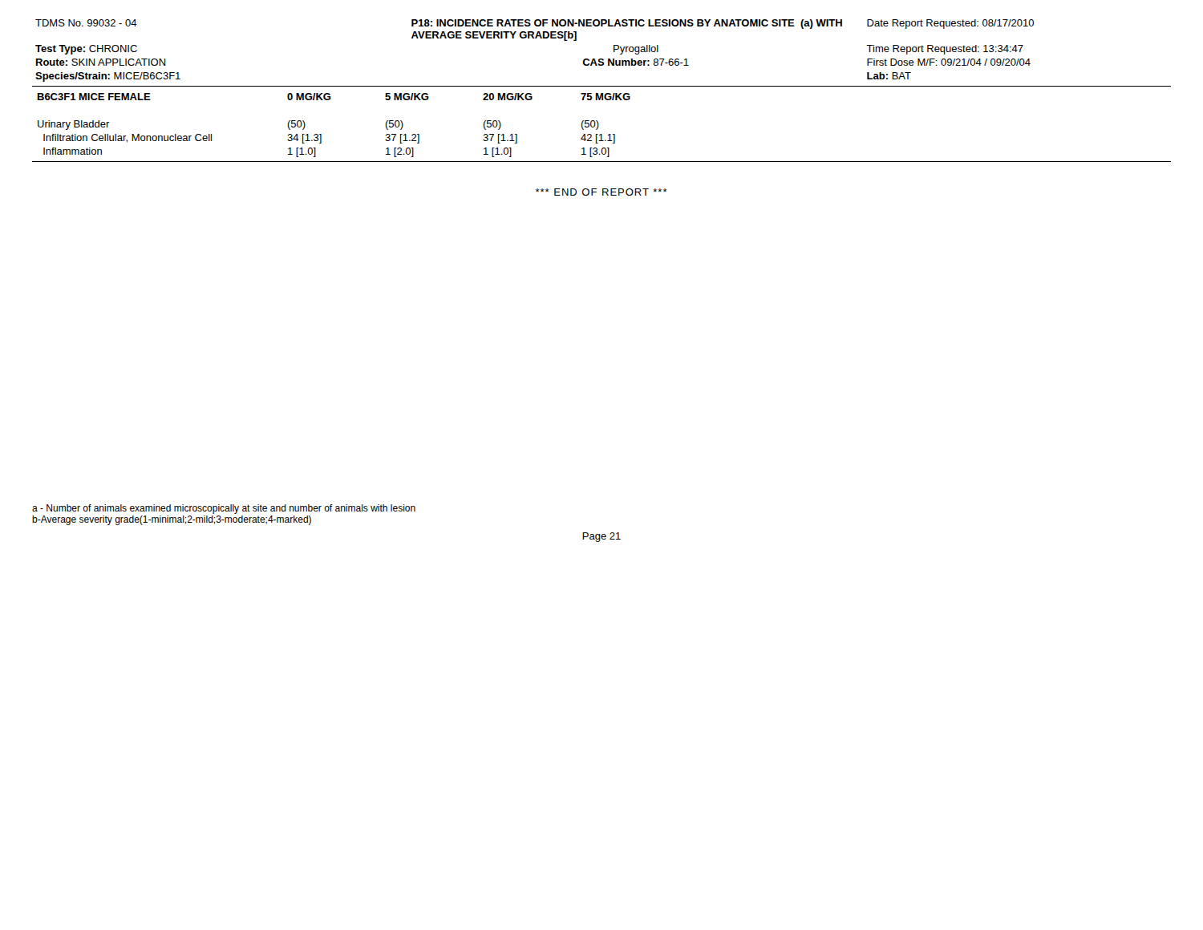| TDMS No. 99032 - 04 | P18: INCIDENCE RATES OF NON-NEOPLASTIC LESIONS BY ANATOMIC SITE (a) WITH AVERAGE SEVERITY GRADES[b] | Date Report Requested: 08/17/2010 |
| Test Type: CHRONIC | Pyrogallol | Time Report Requested: 13:34:47 |
| Route: SKIN APPLICATION | CAS Number: 87-66-1 | First Dose M/F: 09/21/04 / 09/20/04 |
| Species/Strain: MICE/B6C3F1 | | Lab: BAT |
| B6C3F1 MICE FEMALE | 0 MG/KG | 5 MG/KG | 20 MG/KG | 75 MG/KG | |
| Urinary Bladder | (50) | (50) | (50) | (50) | |
| Infiltration Cellular, Mononuclear Cell | 34 [1.3] | 37 [1.2] | 37 [1.1] | 42 [1.1] | |
| Inflammation | 1 [1.0] | 1 [2.0] | 1 [1.0] | 1 [3.0] | |
*** END OF REPORT ***
a - Number of animals examined microscopically at site and number of animals with lesion
b-Average severity grade(1-minimal;2-mild;3-moderate;4-marked)
Page 21